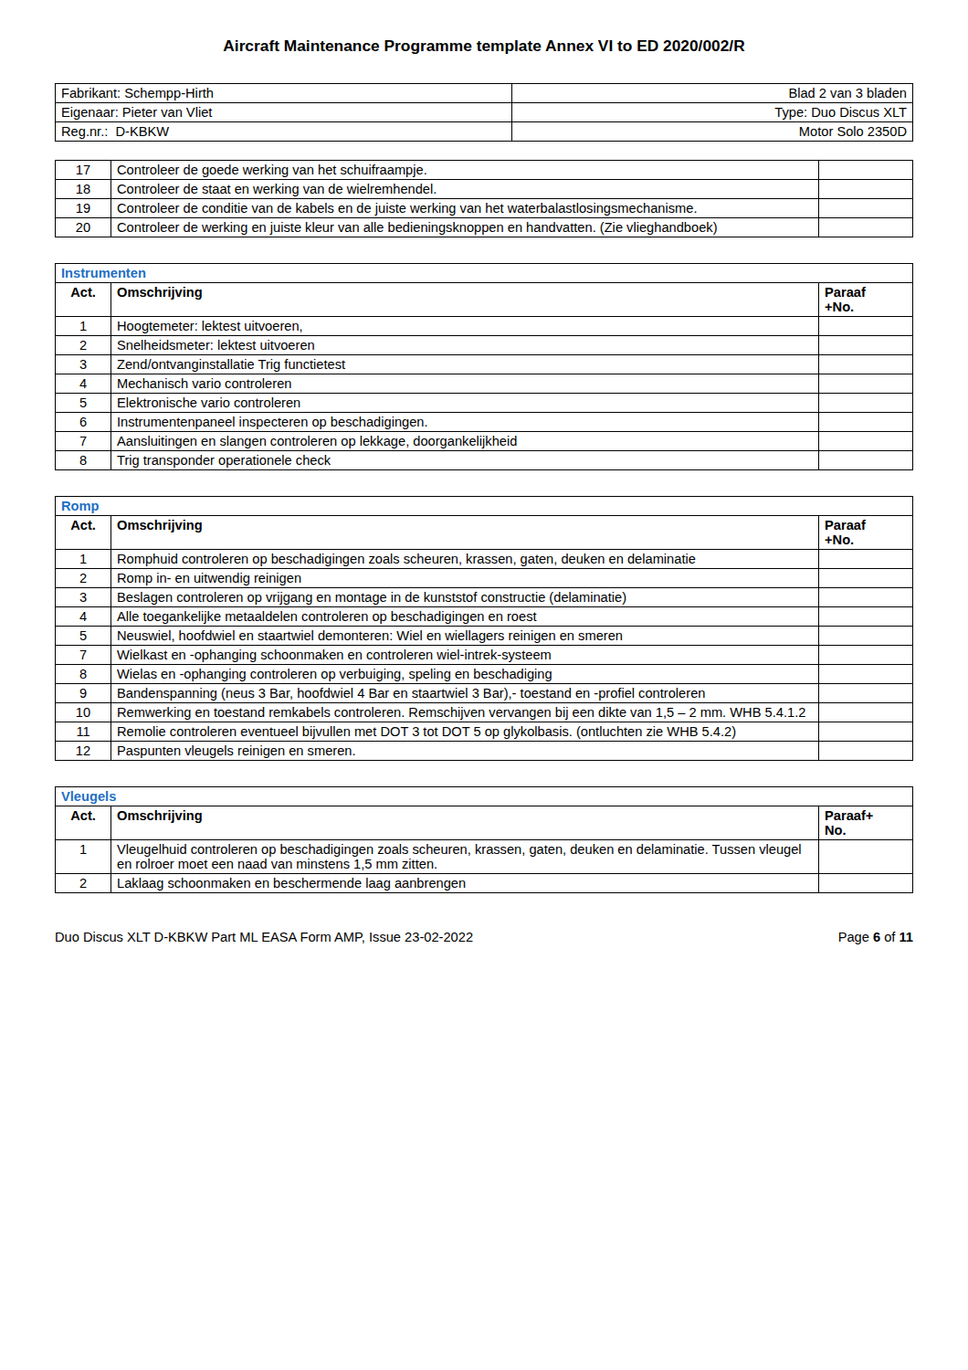Aircraft Maintenance Programme template Annex VI to ED 2020/002/R
| Fabrikant: Schempp-Hirth | Blad 2 van 3 bladen |
| Eigenaar: Pieter van Vliet | Type: Duo Discus XLT |
| Reg.nr.: D-KBKW | Motor Solo 2350D |
| 17 | Controleer de goede werking van het schuifraampje. | |
| 18 | Controleer de staat en werking van de wielremhendel. | |
| 19 | Controleer de conditie van de kabels en de juiste werking van het waterbalastlosingsmechanisme. | |
| 20 | Controleer de werking en juiste kleur van alle bedieningsknoppen en handvatten. (Zie vlieghandboek) | |
| Instrumenten |
| Act. | Omschrijving | Paraaf +No. |
| 1 | Hoogtemeter: lektest uitvoeren, | |
| 2 | Snelheidsmeter: lektest uitvoeren | |
| 3 | Zend/ontvanginstallatie Trig functietest | |
| 4 | Mechanisch vario controleren | |
| 5 | Elektronische vario controleren | |
| 6 | Instrumentenpaneel inspecteren op beschadigingen. | |
| 7 | Aansluitingen en slangen controleren op lekkage, doorgankelijkheid | |
| 8 | Trig transponder operationele check | |
| Romp |
| Act. | Omschrijving | Paraaf +No. |
| 1 | Romphuid controleren op beschadigingen zoals scheuren, krassen, gaten, deuken en delaminatie | |
| 2 | Romp in- en uitwendig reinigen | |
| 3 | Beslagen controleren op vrijgang en montage in de kunststof constructie (delaminatie) | |
| 4 | Alle toegankelijke metaaldelen controleren op beschadigingen en roest | |
| 5 | Neuswiel, hoofdwiel en staartwiel demonteren: Wiel en wiellagers reinigen en smeren | |
| 7 | Wielkast en -ophanging schoonmaken en controleren wiel-intrek-systeem | |
| 8 | Wielas en -ophanging controleren op verbuiging, speling en beschadiging | |
| 9 | Bandenspanning (neus 3 Bar, hoofdwiel 4 Bar en staartwiel 3 Bar),- toestand en -profiel controleren | |
| 10 | Remwerking en toestand remkabels controleren. Remschijven vervangen bij een dikte van 1,5 – 2 mm. WHB 5.4.1.2 | |
| 11 | Remolie controleren eventueel bijvullen met DOT 3 tot DOT 5 op glykolbasis. (ontluchten zie WHB 5.4.2) | |
| 12 | Paspunten vleugels reinigen en smeren. | |
| Vleugels |
| Act. | Omschrijving | Paraaf+ No. |
| 1 | Vleugelhuid controleren op beschadigingen zoals scheuren, krassen, gaten, deuken en delaminatie. Tussen vleugel en rolroer moet een naad van minstens 1,5 mm zitten. | |
| 2 | Laklaag schoonmaken en beschermende laag aanbrengen | |
Page 6 of 11 Duo Discus XLT D-KBKW Part ML EASA Form AMP, Issue 23-02-2022